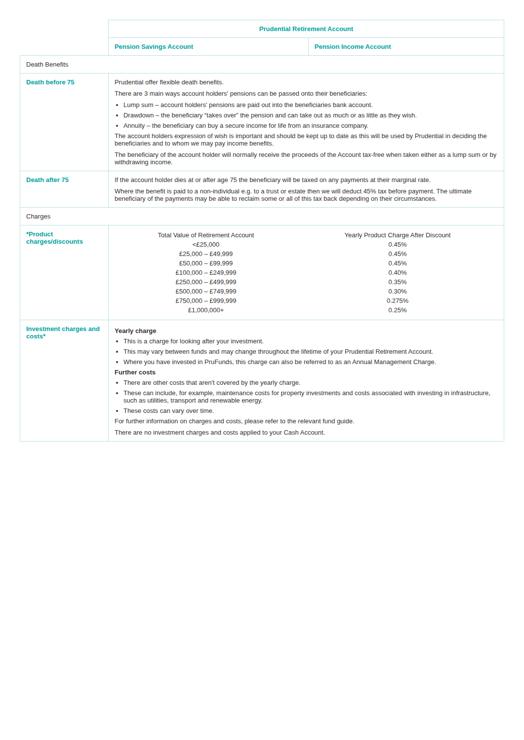| | Prudential Retirement Account |
| | Pension Savings Account | Pension Income Account |
| Death Benefits |
| Death before 75 | Prudential offer flexible death benefits. There are 3 main ways account holders' pensions can be passed onto their beneficiaries: Lump sum – account holders' pensions are paid out into the beneficiaries bank account. Drawdown – the beneficiary “takes over” the pension and can take out as much or as little as they wish. Annuity – the beneficiary can buy a secure income for life from an insurance company. The account holders expression of wish is important and should be kept up to date as this will be used by Prudential in deciding the beneficiaries and to whom we may pay income benefits. The beneficiary of the account holder will normally receive the proceeds of the Account tax-free when taken either as a lump sum or by withdrawing income. |
| Death after 75 | If the account holder dies at or after age 75 the beneficiary will be taxed on any payments at their marginal rate. Where the benefit is paid to a non-individual e.g. to a trust or estate then we will deduct 45% tax before payment. The ultimate beneficiary of the payments may be able to reclaim some or all of this tax back depending on their circumstances. |
| Charges |
| *Product charges/discounts | / Total Value of Retirement Account / Yearly Product Charge After Discount / / <£25,000 / 0.45% / / £25,000 – £49,999 / 0.45% / / £50,000 – £99,999 / 0.45% / / £100,000 – £249,999 / 0.40% / / £250,000 – £499,999 / 0.35% / / £500,000 – £749,999 / 0.30% / / £750,000 – £999,999 / 0.275% / / £1,000,000+ / 0.25% / |
| Investment charges and costs* | Yearly charge This is a charge for looking after your investment. This may vary between funds and may change throughout the lifetime of your Prudential Retirement Account. Where you have invested in PruFunds, this charge can also be referred to as an Annual Management Charge. Further costs There are other costs that aren't covered by the yearly charge. These can include, for example, maintenance costs for property investments and costs associated with investing in infrastructure, such as utilities, transport and renewable energy. These costs can vary over time. For further information on charges and costs, please refer to the relevant fund guide. There are no investment charges and costs applied to your Cash Account. |